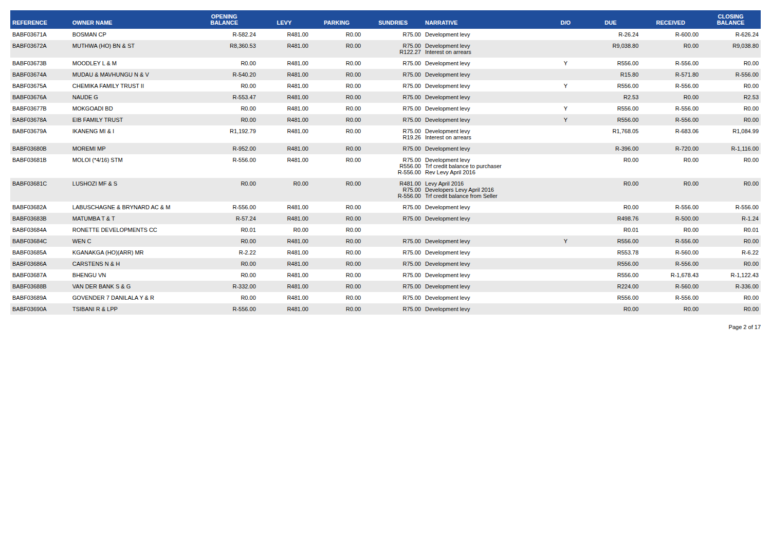| REFERENCE | OWNER NAME | OPENING BALANCE | LEVY | PARKING | SUNDRIES | NARRATIVE | D/O | DUE | RECEIVED | CLOSING BALANCE |
| --- | --- | --- | --- | --- | --- | --- | --- | --- | --- | --- |
| BABF03671A | BOSMAN CP | R-582.24 | R481.00 | R0.00 | R75.00 | Development levy | | R-26.24 | R-600.00 | R-626.24 |
| BABF03672A | MUTHWA (HO) BN & ST | R8,360.53 | R481.00 | R0.00 | R75.00 R122.27 | Development levy Interest on arrears | | R9,038.80 | R0.00 | R9,038.80 |
| BABF03673B | MOODLEY L & M | R0.00 | R481.00 | R0.00 | R75.00 | Development levy | Y | R556.00 | R-556.00 | R0.00 |
| BABF03674A | MUDAU & MAVHUNGU N & V | R-540.20 | R481.00 | R0.00 | R75.00 | Development levy | | R15.80 | R-571.80 | R-556.00 |
| BABF03675A | CHEMIKA FAMILY TRUST II | R0.00 | R481.00 | R0.00 | R75.00 | Development levy | Y | R556.00 | R-556.00 | R0.00 |
| BABF03676A | NAUDE G | R-553.47 | R481.00 | R0.00 | R75.00 | Development levy | | R2.53 | R0.00 | R2.53 |
| BABF03677B | MOKGOADI BD | R0.00 | R481.00 | R0.00 | R75.00 | Development levy | Y | R556.00 | R-556.00 | R0.00 |
| BABF03678A | EIB FAMILY TRUST | R0.00 | R481.00 | R0.00 | R75.00 | Development levy | Y | R556.00 | R-556.00 | R0.00 |
| BABF03679A | IKANENG MI & I | R1,192.79 | R481.00 | R0.00 | R75.00 R19.26 | Development levy Interest on arrears | | R1,768.05 | R-683.06 | R1,084.99 |
| BABF03680B | MOREMI MP | R-952.00 | R481.00 | R0.00 | R75.00 | Development levy | | R-396.00 | R-720.00 | R-1,116.00 |
| BABF03681B | MOLOI (*4/16) STM | R-556.00 | R481.00 | R0.00 | R75.00 R556.00 R-556.00 | Development levy Trf credit balance to purchaser Rev Levy April 2016 | | R0.00 | R0.00 | R0.00 |
| BABF03681C | LUSHOZI MF & S | R0.00 | R0.00 | R0.00 | R481.00 R75.00 R-556.00 | Levy April 2016 Developers Levy April 2016 Trf credit balance from Seller | | R0.00 | R0.00 | R0.00 |
| BABF03682A | LABUSCHAGNE & BRYNARD AC & M | R-556.00 | R481.00 | R0.00 | R75.00 | Development levy | | R0.00 | R-556.00 | R-556.00 |
| BABF03683B | MATUMBA T & T | R-57.24 | R481.00 | R0.00 | R75.00 | Development levy | | R498.76 | R-500.00 | R-1.24 |
| BABF03684A | RONETTE DEVELOPMENTS CC | R0.01 | R0.00 | R0.00 | | | | R0.01 | R0.00 | R0.01 |
| BABF03684C | WEN C | R0.00 | R481.00 | R0.00 | R75.00 | Development levy | Y | R556.00 | R-556.00 | R0.00 |
| BABF03685A | KGANAKGA (HO)(ARR) MR | R-2.22 | R481.00 | R0.00 | R75.00 | Development levy | | R553.78 | R-560.00 | R-6.22 |
| BABF03686A | CARSTENS N & H | R0.00 | R481.00 | R0.00 | R75.00 | Development levy | | R556.00 | R-556.00 | R0.00 |
| BABF03687A | BHENGU VN | R0.00 | R481.00 | R0.00 | R75.00 | Development levy | | R556.00 | R-1,678.43 | R-1,122.43 |
| BABF03688B | VAN DER BANK S & G | R-332.00 | R481.00 | R0.00 | R75.00 | Development levy | | R224.00 | R-560.00 | R-336.00 |
| BABF03689A | GOVENDER 7 DANILALA Y & R | R0.00 | R481.00 | R0.00 | R75.00 | Development levy | | R556.00 | R-556.00 | R0.00 |
| BABF03690A | TSIBANI R & LPP | R-556.00 | R481.00 | R0.00 | R75.00 | Development levy | | R0.00 | R0.00 | R0.00 |
Page 2 of 17